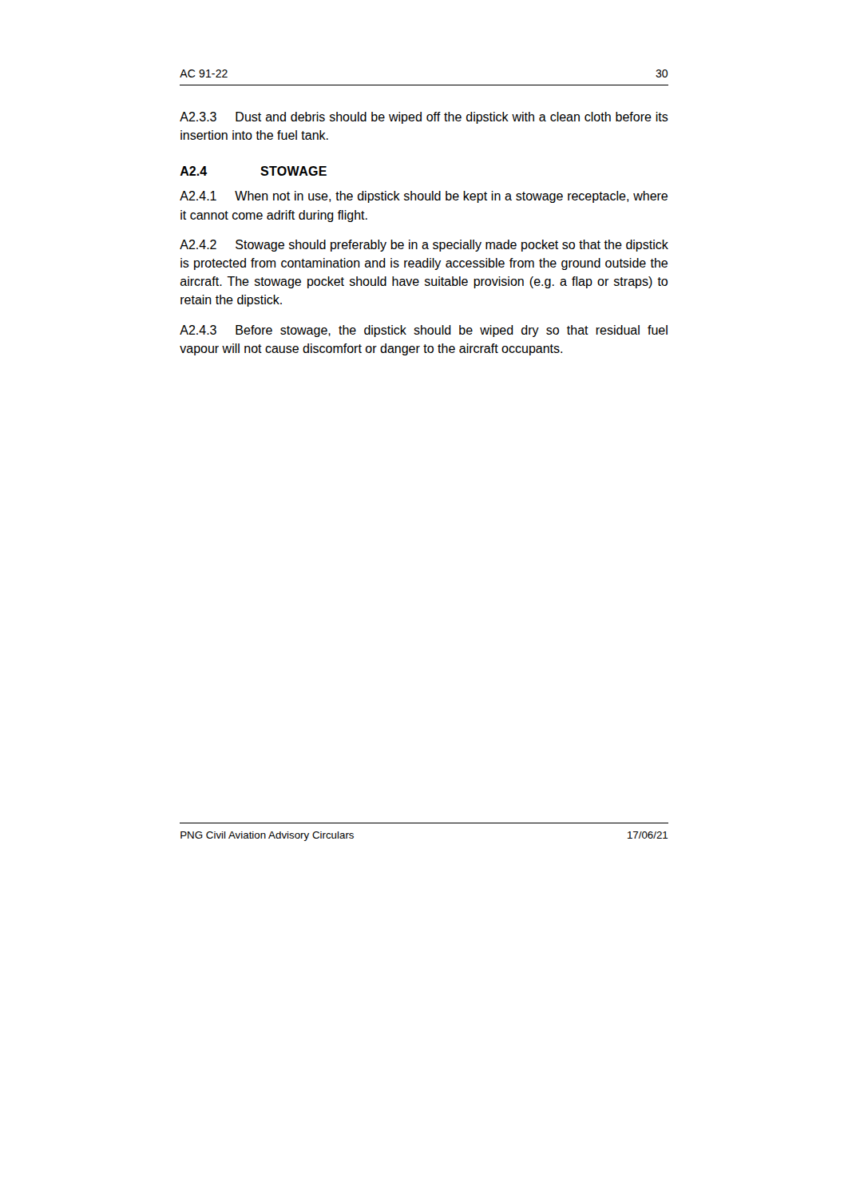AC 91-22 30
A2.3.3 Dust and debris should be wiped off the dipstick with a clean cloth before its insertion into the fuel tank.
A2.4 STOWAGE
A2.4.1 When not in use, the dipstick should be kept in a stowage receptacle, where it cannot come adrift during flight.
A2.4.2 Stowage should preferably be in a specially made pocket so that the dipstick is protected from contamination and is readily accessible from the ground outside the aircraft. The stowage pocket should have suitable provision (e.g. a flap or straps) to retain the dipstick.
A2.4.3 Before stowage, the dipstick should be wiped dry so that residual fuel vapour will not cause discomfort or danger to the aircraft occupants.
PNG Civil Aviation Advisory Circulars 17/06/21